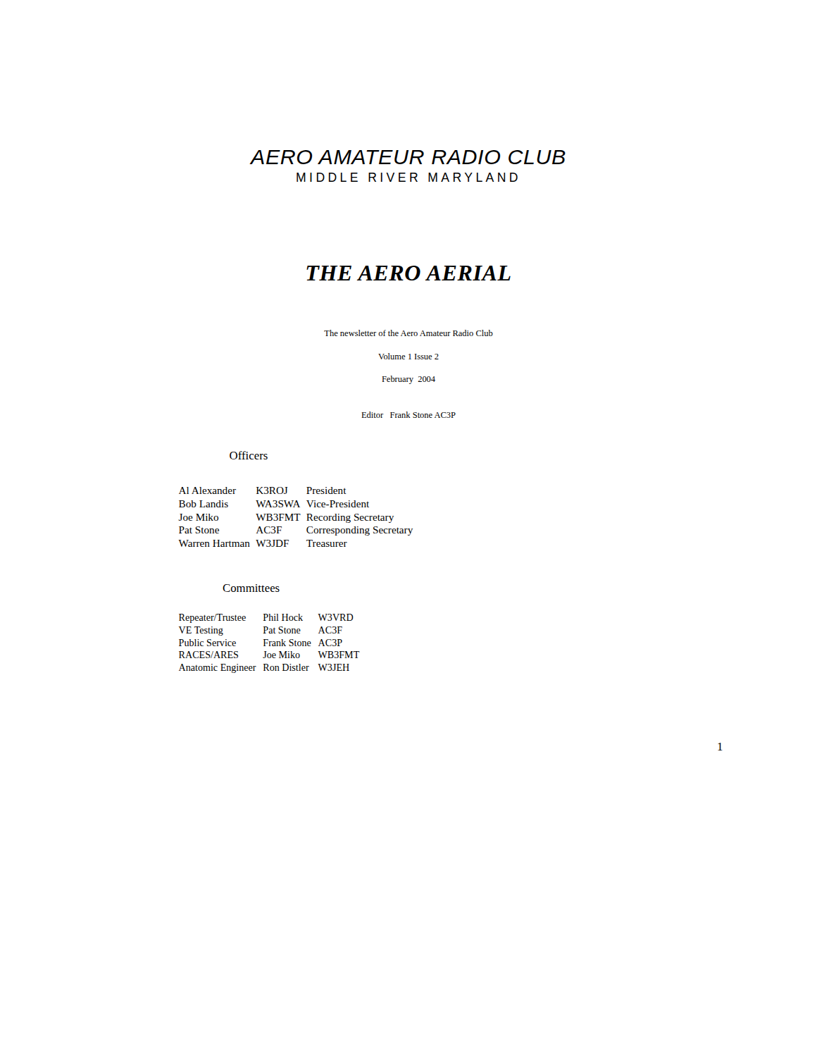AERO AMATEUR RADIO CLUB
MIDDLE RIVER MARYLAND
THE AERO AERIAL
The newsletter of the Aero Amateur Radio Club
Volume 1 Issue 2
February 2004
Editor Frank Stone AC3P
Officers
| Al Alexander | K3ROJ | President |
| Bob Landis | WA3SWA | Vice-President |
| Joe Miko | WB3FMT | Recording Secretary |
| Pat Stone | AC3F | Corresponding Secretary |
| Warren Hartman | W3JDF | Treasurer |
Committees
| Repeater/Trustee | Phil Hock | W3VRD |
| VE Testing | Pat Stone | AC3F |
| Public Service | Frank Stone | AC3P |
| RACES/ARES | Joe Miko | WB3FMT |
| Anatomic Engineer | Ron Distler | W3JEH |
1